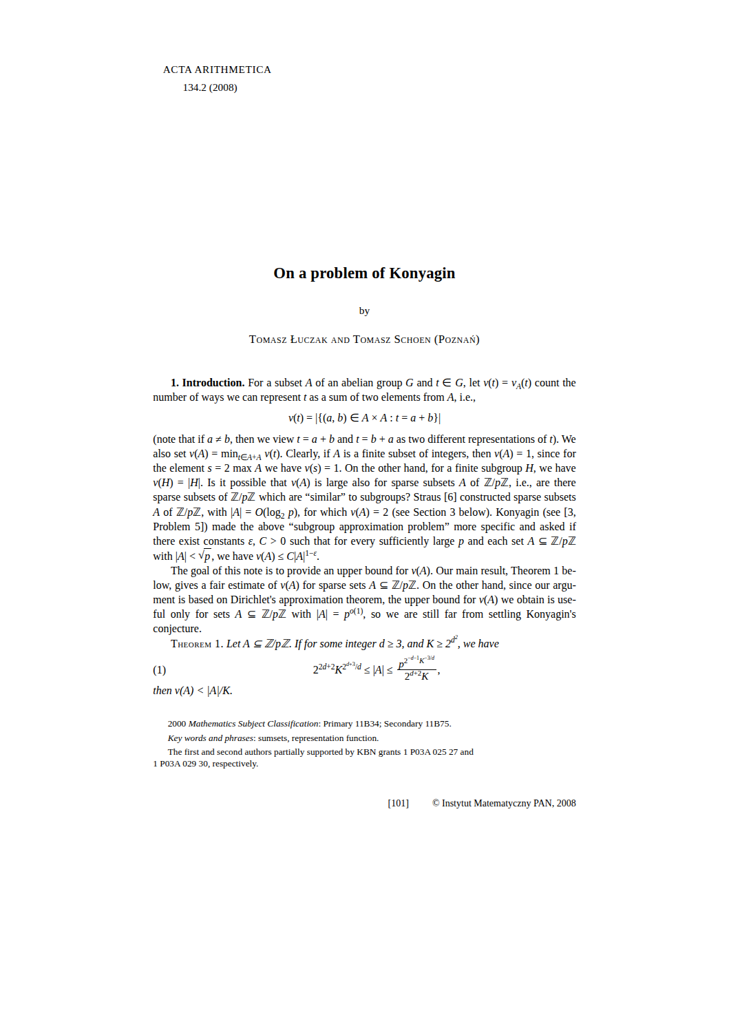ACTA ARITHMETICA
134.2 (2008)
On a problem of Konyagin
by
Tomasz Łuczak and Tomasz Schoen (Poznań)
1. Introduction. For a subset A of an abelian group G and t ∈ G, let ν(t) = νA(t) count the number of ways we can represent t as a sum of two elements from A, i.e.,
ν(t) = |{(a, b) ∈ A × A : t = a + b}|
(note that if a ≠ b, then we view t = a + b and t = b + a as two different representations of t). We also set ν(A) = mint∈A+A ν(t). Clearly, if A is a finite subset of integers, then ν(A) = 1, since for the element s = 2 max A we have ν(s) = 1. On the other hand, for a finite subgroup H, we have ν(H) = |H|. Is it possible that ν(A) is large also for sparse subsets A of ℤ/p ℤ, i.e., are there sparse subsets of ℤ/p ℤ which are “similar” to subgroups? Straus [6] constructed sparse subsets A of ℤ/p ℤ, with |A| = O(log2 p), for which ν(A) = 2 (see Section 3 below). Konyagin (see [3, Problem 5]) made the above “subgroup approximation problem” more specific and asked if there exist constants ε, C > 0 such that for every sufficiently large p and each set A ⊆ ℤ/p ℤ with |A| < p, we have ν(A) ≤ C|A|1−ε.
The goal of this note is to provide an upper bound for ν(A). Our main result, Theorem 1 below, gives a fair estimate of ν(A) for sparse sets A ⊆ ℤ/p ℤ. On the other hand, since our argument is based on Dirichlet's approximation theorem, the upper bound for ν(A) we obtain is useful only for sets A ⊆ ℤ/p ℤ with |A| = po(1), so we are still far from settling Konyagin's conjecture.
Theorem 1. Let A ⊆ ℤ/p ℤ. If for some integer d ≥ 3, and K ≥ 2d2, we have
(1)
22d+2K2d+3/d ≤ |A| ≤ p2−d−1K−3/d 2d+2K,
then ν(A) < |A|/K.
2000 Mathematics Subject Classification: Primary 11B34; Secondary 11B75.
Key words and phrases: sumsets, representation function.
The first and second authors partially supported by KBN grants 1 P03A 025 27 and 1 P03A 029 30, respectively.
[101]
© Instytut Matematyczny PAN, 2008